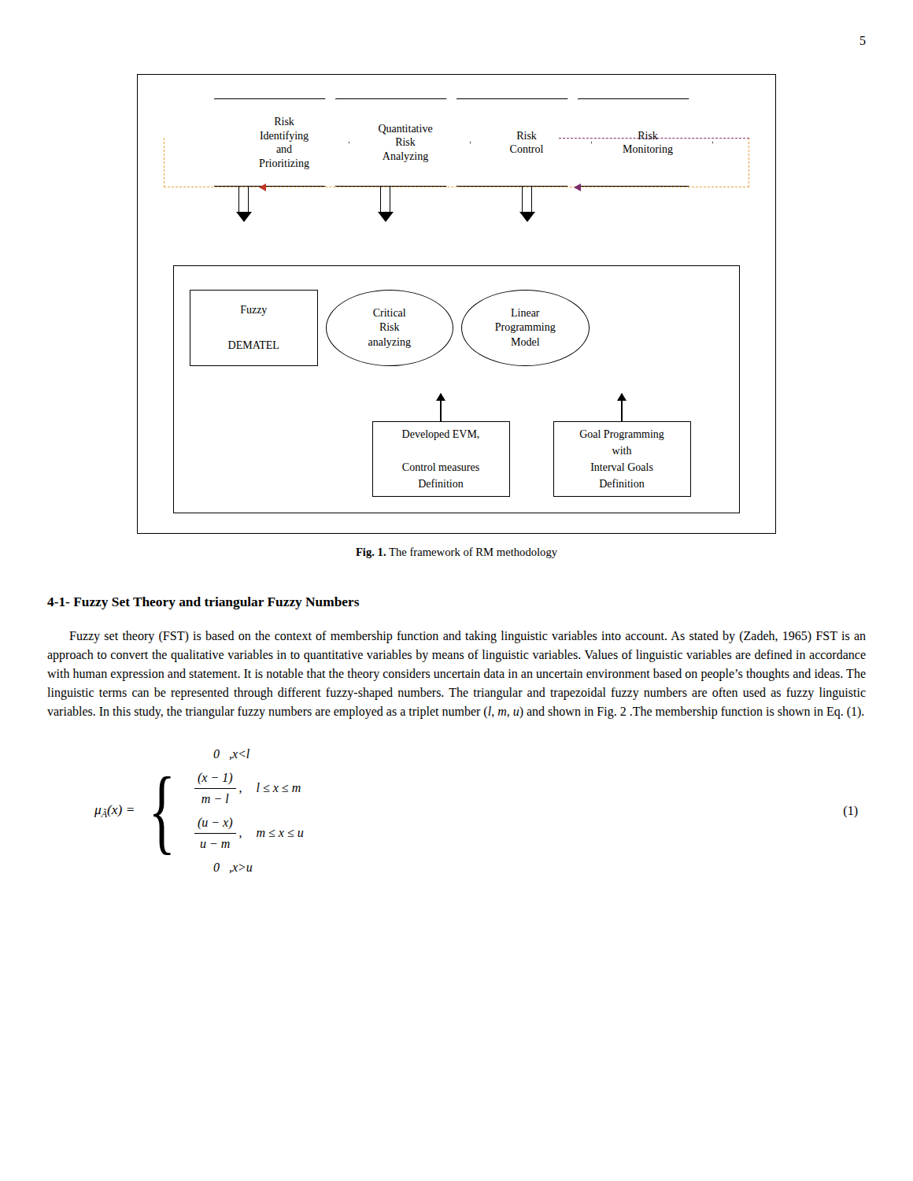5
Risk
Identifying
and
Prioritizing
Quantitative
Risk
Analyzing
Risk
Control
Risk
Monitoring
Fuzzy
DEMATEL
Critical
Risk
analyzing
Linear
Programming
Model
Developed EVM,
Control measures
Definition
Goal Programming
with
Interval Goals
Definition
Fig. 1. The framework of RM methodology
4-1- Fuzzy Set Theory and triangular Fuzzy Numbers
Fuzzy set theory (FST) is based on the context of membership function and taking linguistic variables into account. As stated by (Zadeh, 1965) FST is an approach to convert the qualitative variables in to quantitative variables by means of linguistic variables. Values of linguistic variables are defined in accordance with human expression and statement. It is notable that the theory considers uncertain data in an uncertain environment based on people’s thoughts and ideas. The linguistic terms can be represented through different fuzzy-shaped numbers. The triangular and trapezoidal fuzzy numbers are often used as fuzzy linguistic variables. In this study, the triangular fuzzy numbers are employed as a triplet number (l, m, u) and shown in Fig. 2 .The membership function is shown in Eq. (1).
μÃ(x) = {
0 , x < l
(x − 1) m − l , l ≤ x ≤ m
(u − x) u − m , m ≤ x ≤ u
0 , x > u
(1)